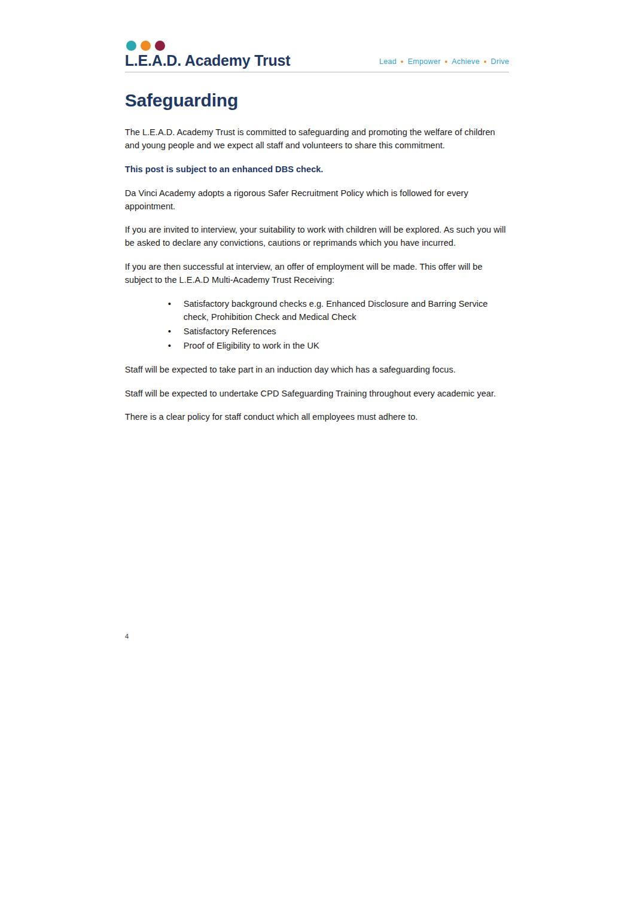L.E.A.D. Academy Trust
Lead•Empower•Achieve•Drive
Safeguarding
The L.E.A.D. Academy Trust is committed to safeguarding and promoting the welfare of children and young people and we expect all staff and volunteers to share this commitment.
This post is subject to an enhanced DBS check.
Da Vinci Academy adopts a rigorous Safer Recruitment Policy which is followed for every appointment.
If you are invited to interview, your suitability to work with children will be explored. As such you will be asked to declare any convictions, cautions or reprimands which you have incurred.
If you are then successful at interview, an offer of employment will be made. This offer will be subject to the L.E.A.D Multi-Academy Trust Receiving:
Satisfactory background checks e.g. Enhanced Disclosure and Barring Service check, Prohibition Check and Medical Check
Satisfactory References
Proof of Eligibility to work in the UK
Staff will be expected to take part in an induction day which has a safeguarding focus.
Staff will be expected to undertake CPD Safeguarding Training throughout every academic year.
There is a clear policy for staff conduct which all employees must adhere to.
4